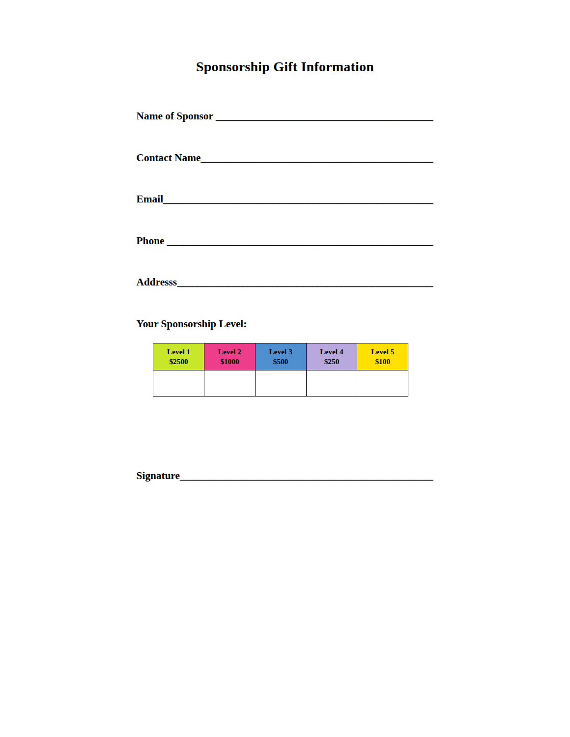Sponsorship Gift Information
Name of Sponsor _______________________________________________
Contact Name__________________________________________________
Email_________________________________________________________
Phone ________________________________________________________
Addresss______________________________________________________
Your Sponsorship Level:
| Level 1 $2500 | Level 2 $1000 | Level 3 $500 | Level 4 $250 | Level 5 $100 |
Signature_____________________________________________________